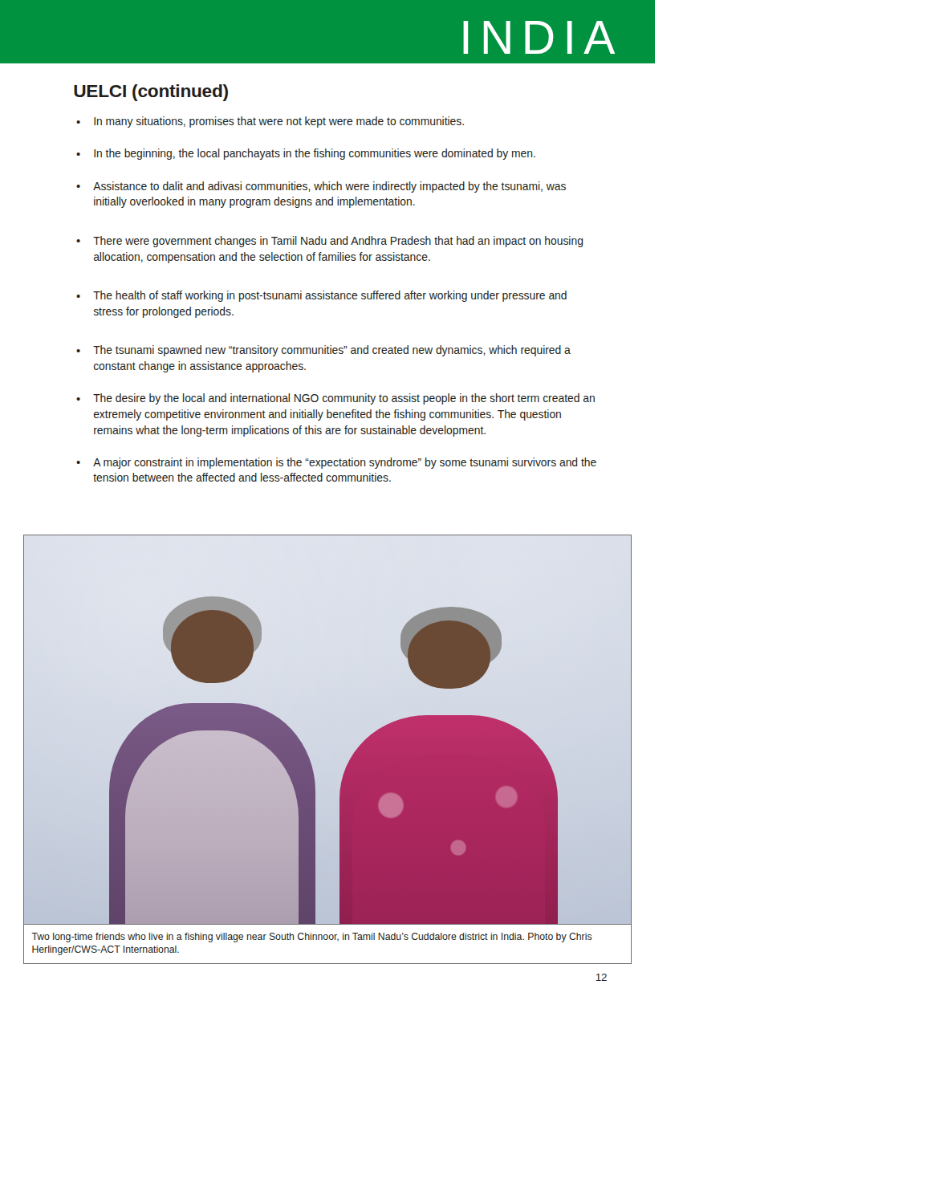INDIA
UELCI (continued)
In many situations, promises that were not kept were made to communities.
In the beginning, the local panchayats in the fishing communities were dominated by men.
Assistance to dalit and adivasi communities, which were indirectly impacted by the tsunami, was initially overlooked in many program designs and implementation.
There were government changes in Tamil Nadu and Andhra Pradesh that had an impact on housing allocation, compensation and the selection of families for assistance.
The health of staff working in post-tsunami assistance suffered after working under pressure and stress for prolonged periods.
The tsunami spawned new “transitory communities” and created new dynamics, which required a constant change in assistance approaches.
The desire by the local and international NGO community to assist people in the short term created an extremely competitive environment and initially benefited the fishing communities. The question remains what the long-term implications of this are for sustainable development.
A major constraint in implementation is the “expectation syndrome” by some tsunami survivors and the tension between the affected and less-affected communities.
Two long-time friends who live in a fishing village near South Chinnoor, in Tamil Nadu’s Cuddalore district in India. Photo by Chris Herlinger/CWS-ACT International.
12